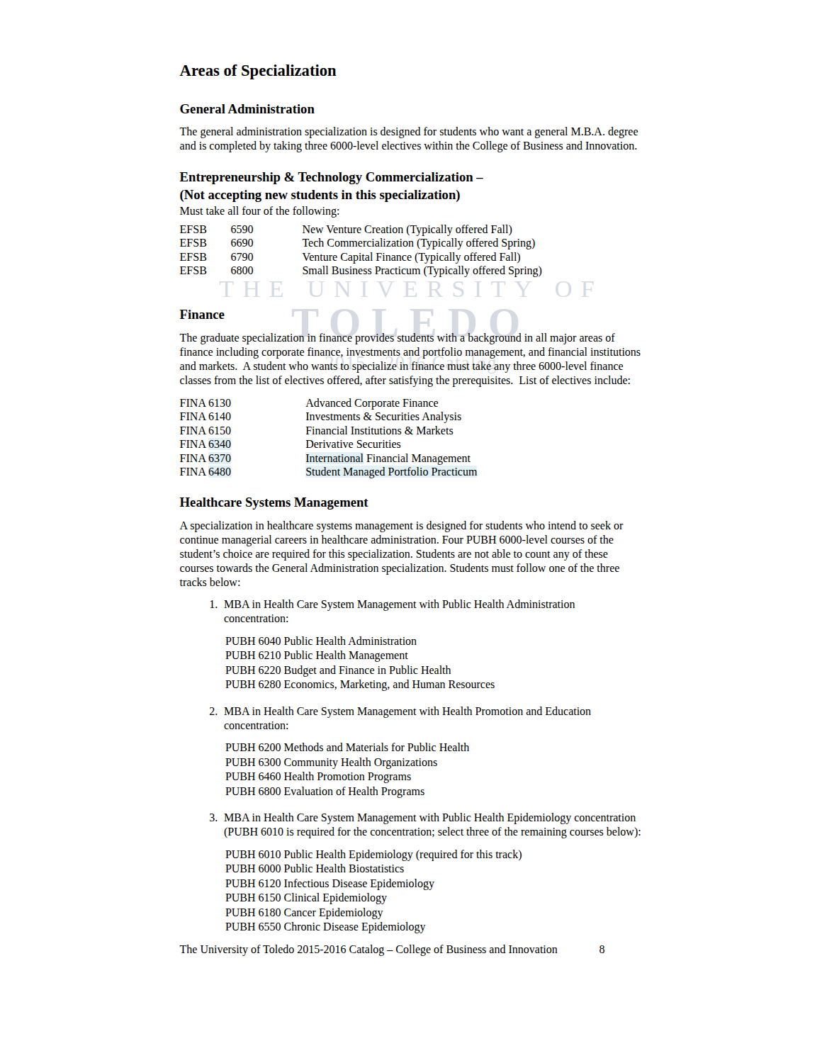THE UNIVERSITY OF
TOLEDO
2015 - 2016 Catalog
Areas of Specialization
General Administration
The general administration specialization is designed for students who want a general M.B.A. degree and is completed by taking three 6000-level electives within the College of Business and Innovation.
Entrepreneurship & Technology Commercialization –
(Not accepting new students in this specialization)
Must take all four of the following:
| EFSB | 6590 | New Venture Creation (Typically offered Fall) |
| EFSB | 6690 | Tech Commercialization (Typically offered Spring) |
| EFSB | 6790 | Venture Capital Finance (Typically offered Fall) |
| EFSB | 6800 | Small Business Practicum (Typically offered Spring) |
Finance
The graduate specialization in finance provides students with a background in all major areas of finance including corporate finance, investments and portfolio management, and financial institutions and markets. A student who wants to specialize in finance must take any three 6000-level finance classes from the list of electives offered, after satisfying the prerequisites. List of electives include:
| FINA 6130 | Advanced Corporate Finance |
| FINA 6140 | Investments & Securities Analysis |
| FINA 6150 | Financial Institutions & Markets |
| FINA 6340 | Derivative Securities |
| FINA 6370 | International Financial Management |
| FINA 6480 | Student Managed Portfolio Practicum |
Healthcare Systems Management
A specialization in healthcare systems management is designed for students who intend to seek or continue managerial careers in healthcare administration. Four PUBH 6000-level courses of the student’s choice are required for this specialization. Students are not able to count any of these courses towards the General Administration specialization. Students must follow one of the three tracks below:
MBA in Health Care System Management with Public Health Administration concentration:
PUBH 6040 Public Health Administration
PUBH 6210 Public Health Management
PUBH 6220 Budget and Finance in Public Health
PUBH 6280 Economics, Marketing, and Human Resources
MBA in Health Care System Management with Health Promotion and Education concentration:
PUBH 6200 Methods and Materials for Public Health
PUBH 6300 Community Health Organizations
PUBH 6460 Health Promotion Programs
PUBH 6800 Evaluation of Health Programs
MBA in Health Care System Management with Public Health Epidemiology concentration (PUBH 6010 is required for the concentration; select three of the remaining courses below):
PUBH 6010 Public Health Epidemiology (required for this track)
PUBH 6000 Public Health Biostatistics
PUBH 6120 Infectious Disease Epidemiology
PUBH 6150 Clinical Epidemiology
PUBH 6180 Cancer Epidemiology
PUBH 6550 Chronic Disease Epidemiology
The University of Toledo 2015-2016 Catalog – College of Business and Innovation 8